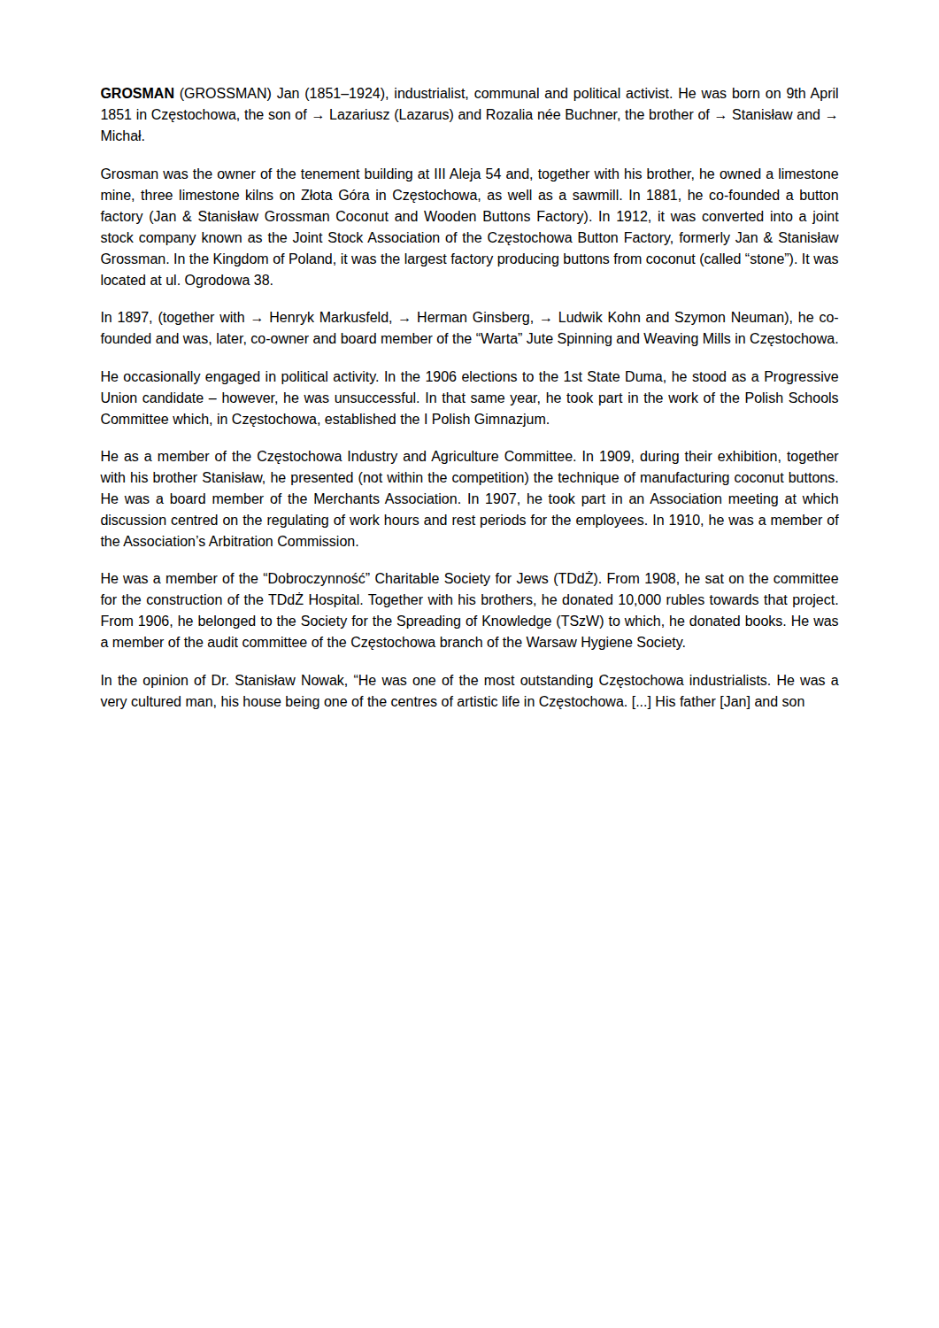GROSMAN (GROSSMAN) Jan (1851–1924), industrialist, communal and political activist. He was born on 9th April 1851 in Częstochowa, the son of → Lazariusz (Lazarus) and Rozalia née Buchner, the brother of → Stanisław and → Michał.
Grosman was the owner of the tenement building at III Aleja 54 and, together with his brother, he owned a limestone mine, three limestone kilns on Złota Góra in Częstochowa, as well as a sawmill. In 1881, he co-founded a button factory (Jan & Stanisław Grossman Coconut and Wooden Buttons Factory). In 1912, it was converted into a joint stock company known as the Joint Stock Association of the Częstochowa Button Factory, formerly Jan & Stanisław Grossman. In the Kingdom of Poland, it was the largest factory producing buttons from coconut (called “stone”). It was located at ul. Ogrodowa 38.
In 1897, (together with → Henryk Markusfeld, → Herman Ginsberg, → Ludwik Kohn and Szymon Neuman), he co-founded and was, later, co-owner and board member of the “Warta” Jute Spinning and Weaving Mills in Częstochowa.
He occasionally engaged in political activity. In the 1906 elections to the 1st State Duma, he stood as a Progressive Union candidate – however, he was unsuccessful. In that same year, he took part in the work of the Polish Schools Committee which, in Częstochowa, established the I Polish Gimnazjum.
He as a member of the Częstochowa Industry and Agriculture Committee. In 1909, during their exhibition, together with his brother Stanisław, he presented (not within the competition) the technique of manufacturing coconut buttons. He was a board member of the Merchants Association. In 1907, he took part in an Association meeting at which discussion centred on the regulating of work hours and rest periods for the employees. In 1910, he was a member of the Association’s Arbitration Commission.
He was a member of the “Dobroczynność” Charitable Society for Jews (TDdŻ). From 1908, he sat on the committee for the construction of the TDdŻ Hospital. Together with his brothers, he donated 10,000 rubles towards that project. From 1906, he belonged to the Society for the Spreading of Knowledge (TSzW) to which, he donated books. He was a member of the audit committee of the Częstochowa branch of the Warsaw Hygiene Society.
In the opinion of Dr. Stanisław Nowak, “He was one of the most outstanding Częstochowa industrialists. He was a very cultured man, his house being one of the centres of artistic life in Częstochowa. [...] His father [Jan] and son